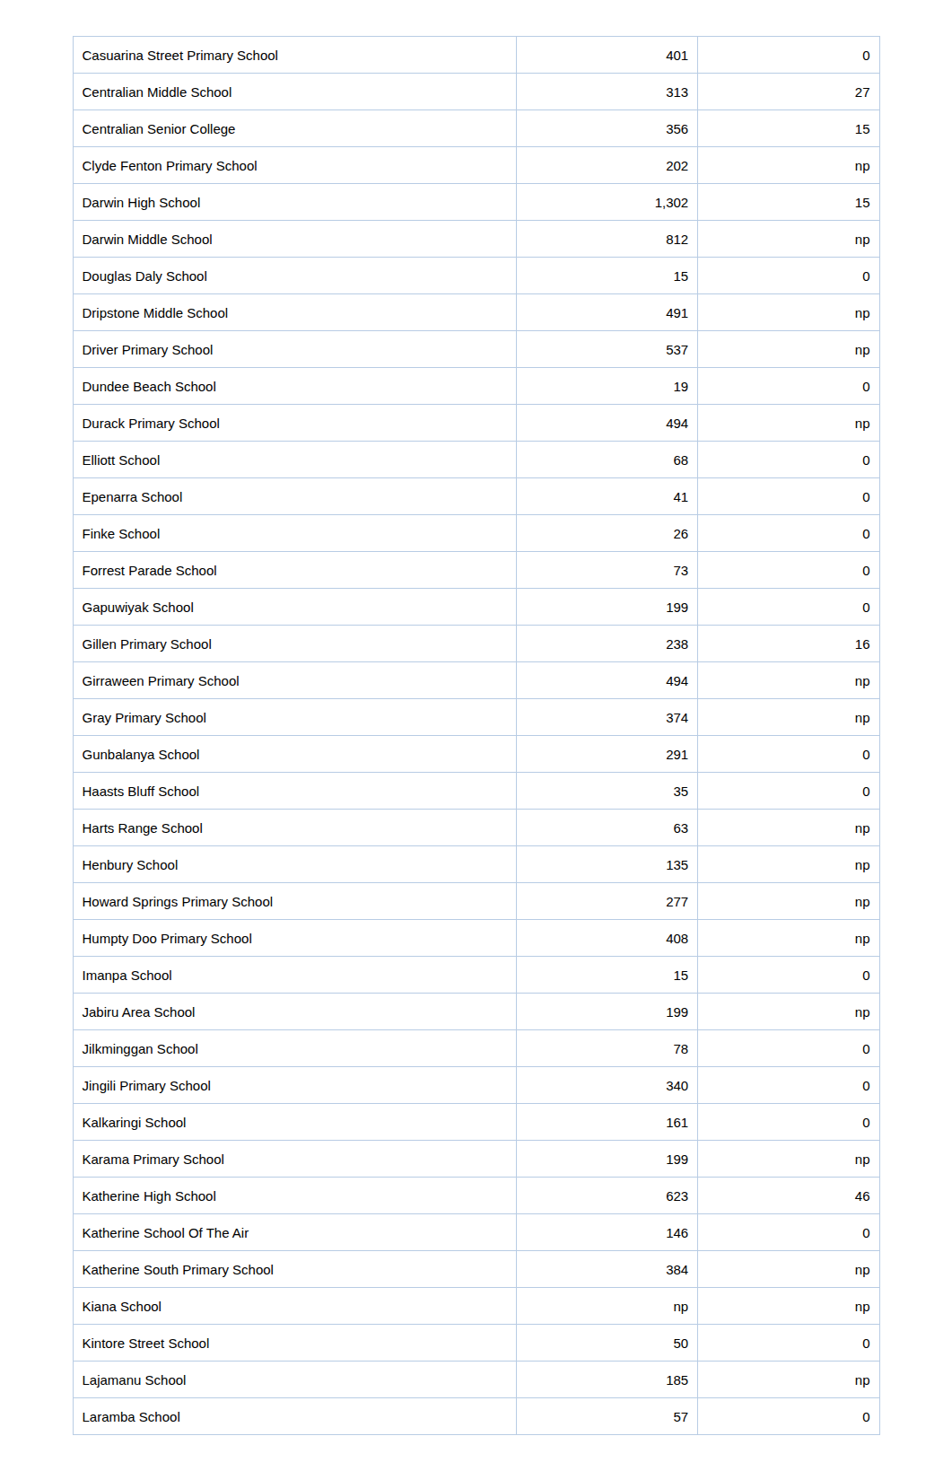| Casuarina Street Primary School | 401 | 0 |
| Centralian Middle School | 313 | 27 |
| Centralian Senior College | 356 | 15 |
| Clyde Fenton Primary School | 202 | np |
| Darwin High School | 1,302 | 15 |
| Darwin Middle School | 812 | np |
| Douglas Daly School | 15 | 0 |
| Dripstone Middle School | 491 | np |
| Driver Primary School | 537 | np |
| Dundee Beach School | 19 | 0 |
| Durack Primary School | 494 | np |
| Elliott School | 68 | 0 |
| Epenarra School | 41 | 0 |
| Finke School | 26 | 0 |
| Forrest Parade School | 73 | 0 |
| Gapuwiyak School | 199 | 0 |
| Gillen Primary School | 238 | 16 |
| Girraween Primary School | 494 | np |
| Gray Primary School | 374 | np |
| Gunbalanya School | 291 | 0 |
| Haasts Bluff School | 35 | 0 |
| Harts Range School | 63 | np |
| Henbury School | 135 | np |
| Howard Springs Primary School | 277 | np |
| Humpty Doo Primary School | 408 | np |
| Imanpa School | 15 | 0 |
| Jabiru Area School | 199 | np |
| Jilkminggan School | 78 | 0 |
| Jingili Primary School | 340 | 0 |
| Kalkaringi School | 161 | 0 |
| Karama Primary School | 199 | np |
| Katherine High School | 623 | 46 |
| Katherine School Of The Air | 146 | 0 |
| Katherine South Primary School | 384 | np |
| Kiana School | np | np |
| Kintore Street School | 50 | 0 |
| Lajamanu School | 185 | np |
| Laramba School | 57 | 0 |